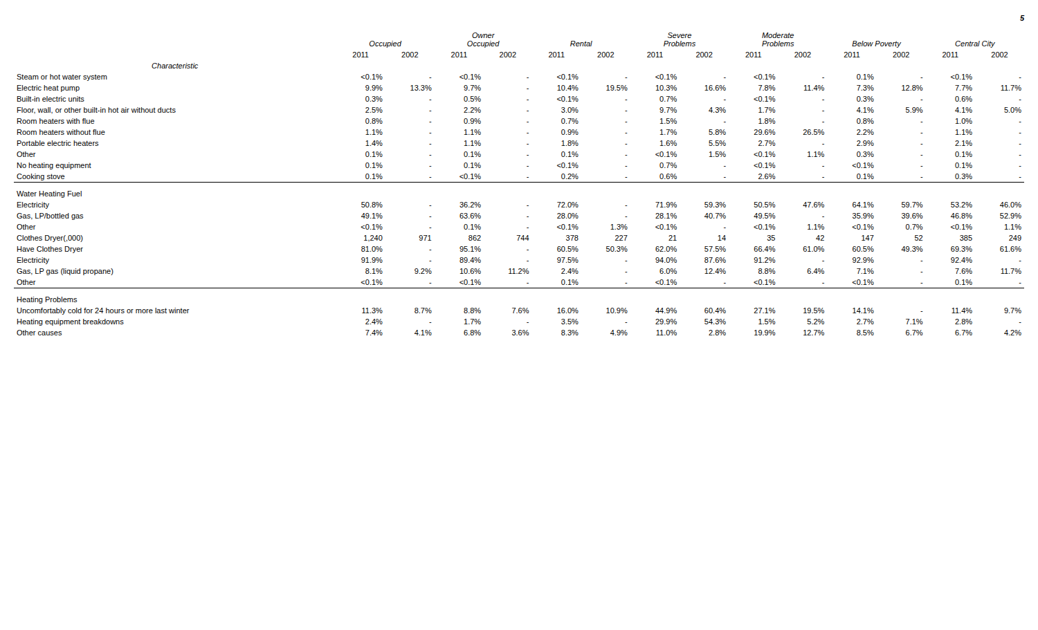5
| | Occupied | Owner Occupied | Rental | Severe Problems | Moderate Problems | Below Poverty | Central City |
| --- | --- | --- | --- | --- | --- | --- | --- |
| 2011 | 2002 | 2011 | 2002 | 2011 | 2002 | 2011 | 2002 | 2011 | 2002 | 2011 | 2002 | 2011 | 2002 |
| Characteristic | |
| Steam or hot water system | <0.1% | - | <0.1% | - | <0.1% | - | <0.1% | - | <0.1% | - | 0.1% | - | <0.1% | - |
| Electric heat pump | 9.9% | 13.3% | 9.7% | - | 10.4% | 19.5% | 10.3% | 16.6% | 7.8% | 11.4% | 7.3% | 12.8% | 7.7% | 11.7% |
| Built-in electric units | 0.3% | - | 0.5% | - | <0.1% | - | 0.7% | - | <0.1% | - | 0.3% | - | 0.6% | - |
| Floor, wall, or other built-in hot air without ducts | 2.5% | - | 2.2% | - | 3.0% | - | 9.7% | 4.3% | 1.7% | - | 4.1% | 5.9% | 4.1% | 5.0% |
| Room heaters with flue | 0.8% | - | 0.9% | - | 0.7% | - | 1.5% | - | 1.8% | - | 0.8% | - | 1.0% | - |
| Room heaters without flue | 1.1% | - | 1.1% | - | 0.9% | - | 1.7% | 5.8% | 29.6% | 26.5% | 2.2% | - | 1.1% | - |
| Portable electric heaters | 1.4% | - | 1.1% | - | 1.8% | - | 1.6% | 5.5% | 2.7% | - | 2.9% | - | 2.1% | - |
| Other | 0.1% | - | 0.1% | - | 0.1% | - | <0.1% | 1.5% | <0.1% | 1.1% | 0.3% | - | 0.1% | - |
| No heating equipment | 0.1% | - | 0.1% | - | <0.1% | - | 0.7% | - | <0.1% | - | <0.1% | - | 0.1% | - |
| Cooking stove | 0.1% | - | <0.1% | - | 0.2% | - | 0.6% | - | 2.6% | - | 0.1% | - | 0.3% | - |
| Water Heating Fuel | |
| Electricity | 50.8% | - | 36.2% | - | 72.0% | - | 71.9% | 59.3% | 50.5% | 47.6% | 64.1% | 59.7% | 53.2% | 46.0% |
| Gas, LP/bottled gas | 49.1% | - | 63.6% | - | 28.0% | - | 28.1% | 40.7% | 49.5% | - | 35.9% | 39.6% | 46.8% | 52.9% |
| Other | <0.1% | - | 0.1% | - | <0.1% | 1.3% | <0.1% | - | <0.1% | 1.1% | <0.1% | 0.7% | <0.1% | 1.1% |
| Clothes Dryer(,000) | 1,240 | 971 | 862 | 744 | 378 | 227 | 21 | 14 | 35 | 42 | 147 | 52 | 385 | 249 |
| Have Clothes Dryer | 81.0% | - | 95.1% | - | 60.5% | 50.3% | 62.0% | 57.5% | 66.4% | 61.0% | 60.5% | 49.3% | 69.3% | 61.6% |
| Electricity | 91.9% | - | 89.4% | - | 97.5% | - | 94.0% | 87.6% | 91.2% | - | 92.9% | - | 92.4% | - |
| Gas, LP gas (liquid propane) | 8.1% | 9.2% | 10.6% | 11.2% | 2.4% | - | 6.0% | 12.4% | 8.8% | 6.4% | 7.1% | - | 7.6% | 11.7% |
| Other | <0.1% | - | <0.1% | - | 0.1% | - | <0.1% | - | <0.1% | - | <0.1% | - | 0.1% | - |
| Heating Problems | |
| Uncomfortably cold for 24 hours or more last winter | 11.3% | 8.7% | 8.8% | 7.6% | 16.0% | 10.9% | 44.9% | 60.4% | 27.1% | 19.5% | 14.1% | - | 11.4% | 9.7% |
| Heating equipment breakdowns | 2.4% | - | 1.7% | - | 3.5% | - | 29.9% | 54.3% | 1.5% | 5.2% | 2.7% | 7.1% | 2.8% | - |
| Other causes | 7.4% | 4.1% | 6.8% | 3.6% | 8.3% | 4.9% | 11.0% | 2.8% | 19.9% | 12.7% | 8.5% | 6.7% | 6.7% | 4.2% |